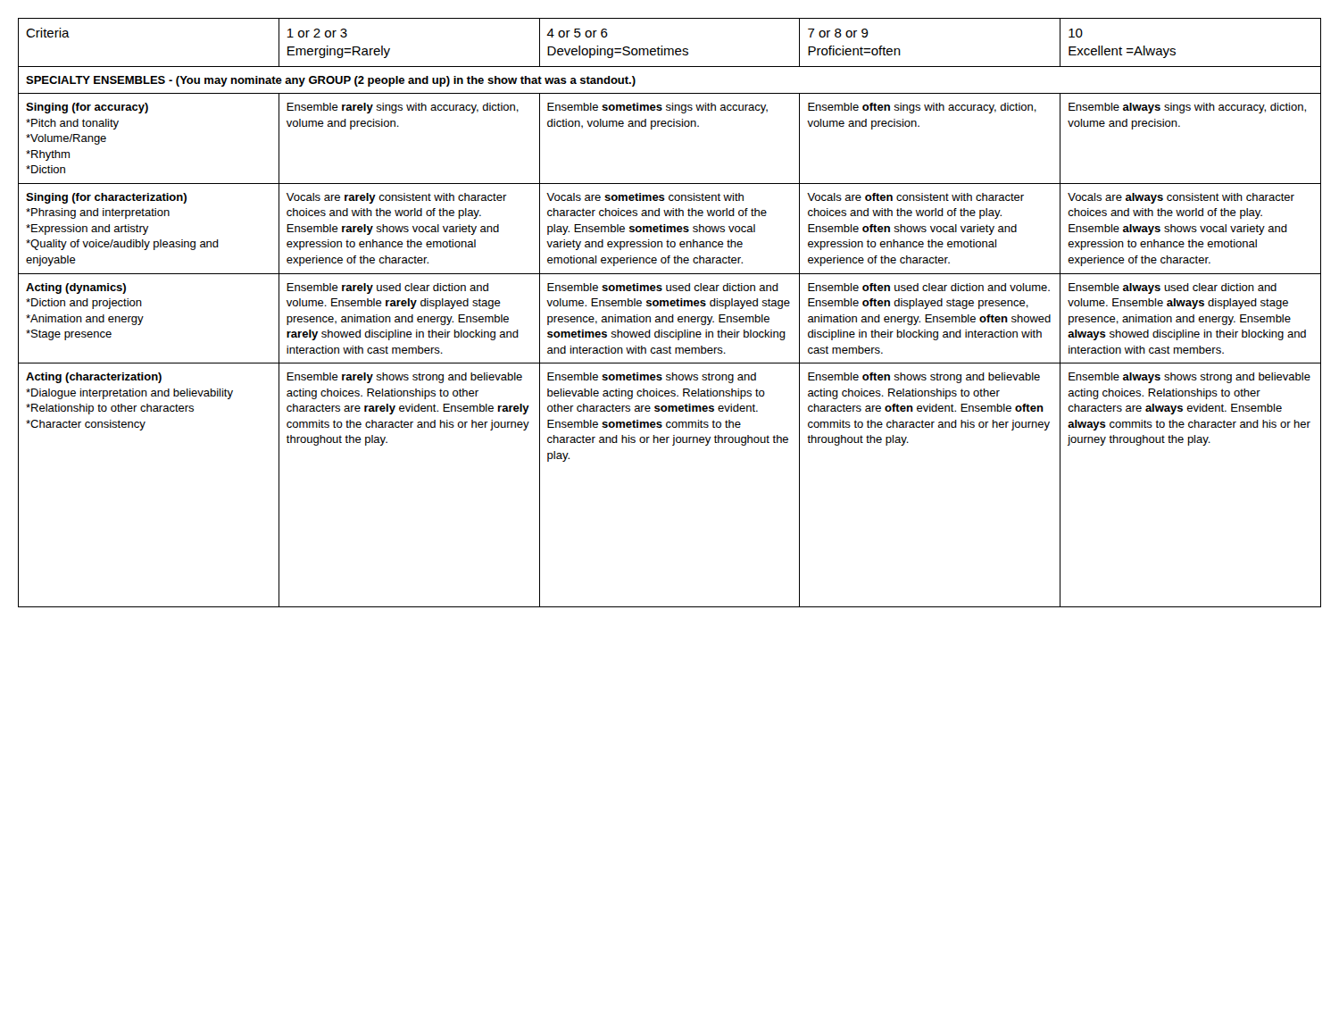| Criteria | 1 or 2 or 3 Emerging=Rarely | 4 or 5 or 6 Developing=Sometimes | 7 or 8 or 9 Proficient=often | 10 Excellent =Always |
| --- | --- | --- | --- | --- |
| SPECIALTY ENSEMBLES - (You may nominate any GROUP (2 people and up) in the show that was a standout.) |
| Singing (for accuracy) *Pitch and tonality *Volume/Range *Rhythm *Diction | Ensemble rarely sings with accuracy, diction, volume and precision. | Ensemble sometimes sings with accuracy, diction, volume and precision. | Ensemble often sings with accuracy, diction, volume and precision. | Ensemble always sings with accuracy, diction, volume and precision. |
| Singing (for characterization) *Phrasing and interpretation *Expression and artistry *Quality of voice/audibly pleasing and enjoyable | Vocals are rarely consistent with character choices and with the world of the play. Ensemble rarely shows vocal variety and expression to enhance the emotional experience of the character. | Vocals are sometimes consistent with character choices and with the world of the play. Ensemble sometimes shows vocal variety and expression to enhance the emotional experience of the character. | Vocals are often consistent with character choices and with the world of the play. Ensemble often shows vocal variety and expression to enhance the emotional experience of the character. | Vocals are always consistent with character choices and with the world of the play. Ensemble always shows vocal variety and expression to enhance the emotional experience of the character. |
| Acting (dynamics) *Diction and projection *Animation and energy *Stage presence | Ensemble rarely used clear diction and volume. Ensemble rarely displayed stage presence, animation and energy. Ensemble rarely showed discipline in their blocking and interaction with cast members. | Ensemble sometimes used clear diction and volume. Ensemble sometimes displayed stage presence, animation and energy. Ensemble sometimes showed discipline in their blocking and interaction with cast members. | Ensemble often used clear diction and volume. Ensemble often displayed stage presence, animation and energy. Ensemble often showed discipline in their blocking and interaction with cast members. | Ensemble always used clear diction and volume. Ensemble always displayed stage presence, animation and energy. Ensemble always showed discipline in their blocking and interaction with cast members. |
| Acting (characterization) *Dialogue interpretation and believability *Relationship to other characters *Character consistency | Ensemble rarely shows strong and believable acting choices. Relationships to other characters are rarely evident. Ensemble rarely commits to the character and his or her journey throughout the play. | Ensemble sometimes shows strong and believable acting choices. Relationships to other characters are sometimes evident. Ensemble sometimes commits to the character and his or her journey throughout the play. | Ensemble often shows strong and believable acting choices. Relationships to other characters are often evident. Ensemble often commits to the character and his or her journey throughout the play. | Ensemble always shows strong and believable acting choices. Relationships to other characters are always evident. Ensemble always commits to the character and his or her journey throughout the play. |